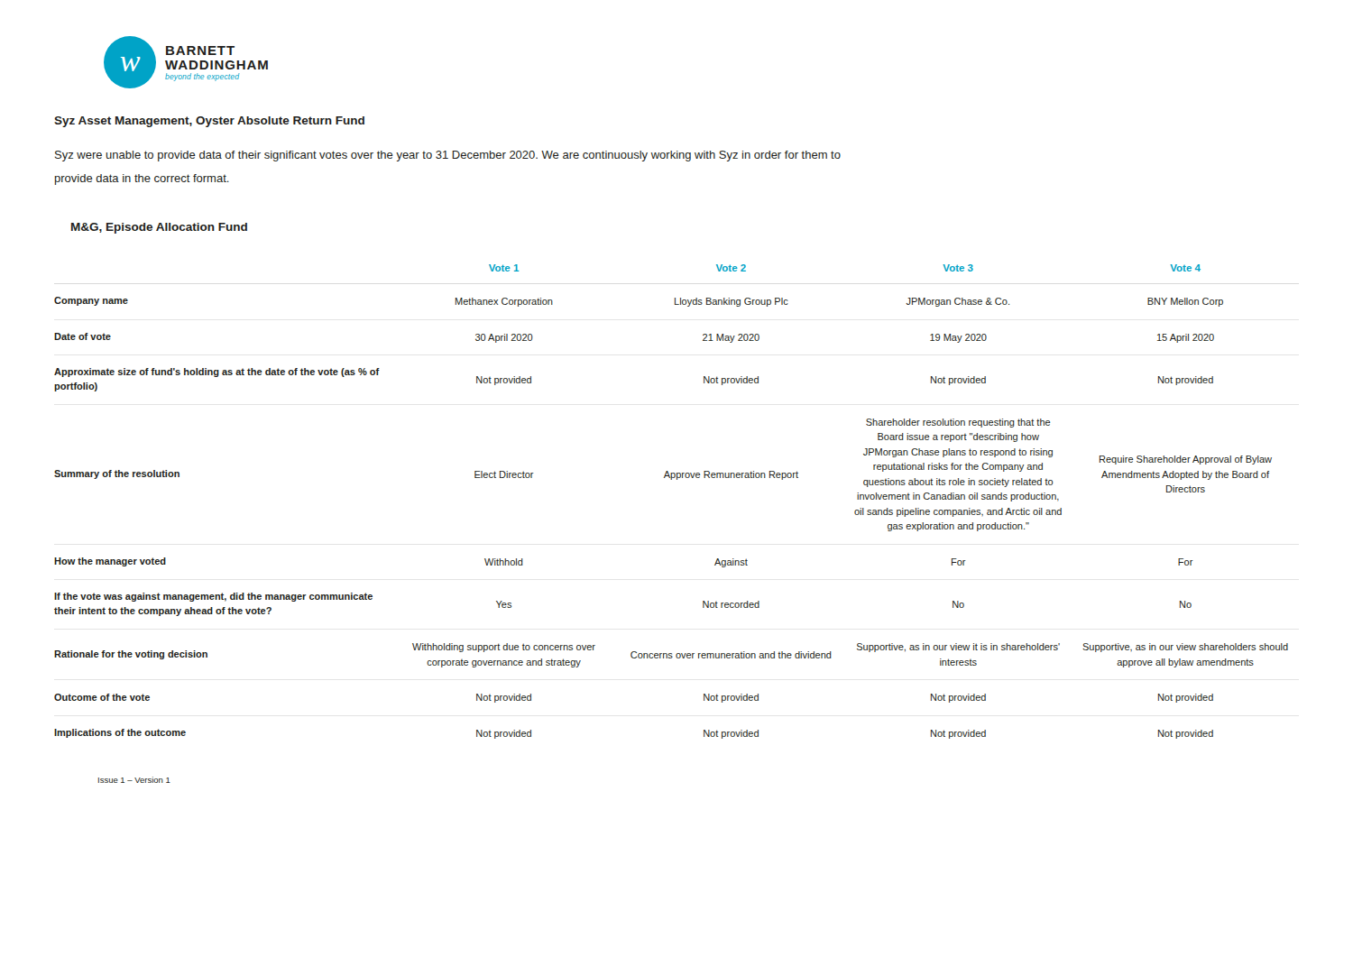BARNETT WADDINGHAM beyond the expected
Syz Asset Management, Oyster Absolute Return Fund
Syz were unable to provide data of their significant votes over the year to 31 December 2020. We are continuously working with Syz in order for them to
provide data in the correct format.
M&G, Episode Allocation Fund
| | Vote 1 | Vote 2 | Vote 3 | Vote 4 |
| --- | --- | --- | --- | --- |
| Company name | Methanex Corporation | Lloyds Banking Group Plc | JPMorgan Chase & Co. | BNY Mellon Corp |
| Date of vote | 30 April 2020 | 21 May 2020 | 19 May 2020 | 15 April 2020 |
| Approximate size of fund's holding as at the date of the vote (as % of portfolio) | Not provided | Not provided | Not provided | Not provided |
| Summary of the resolution | Elect Director | Approve Remuneration Report | Shareholder resolution requesting that the Board issue a report "describing how JPMorgan Chase plans to respond to rising reputational risks for the Company and questions about its role in society related to involvement in Canadian oil sands production, oil sands pipeline companies, and Arctic oil and gas exploration and production." | Require Shareholder Approval of Bylaw Amendments Adopted by the Board of Directors |
| How the manager voted | Withhold | Against | For | For |
| If the vote was against management, did the manager communicate their intent to the company ahead of the vote? | Yes | Not recorded | No | No |
| Rationale for the voting decision | Withholding support due to concerns over corporate governance and strategy | Concerns over remuneration and the dividend | Supportive, as in our view it is in shareholders' interests | Supportive, as in our view shareholders should approve all bylaw amendments |
| Outcome of the vote | Not provided | Not provided | Not provided | Not provided |
| Implications of the outcome | Not provided | Not provided | Not provided | Not provided |
Issue 1 – Version 1